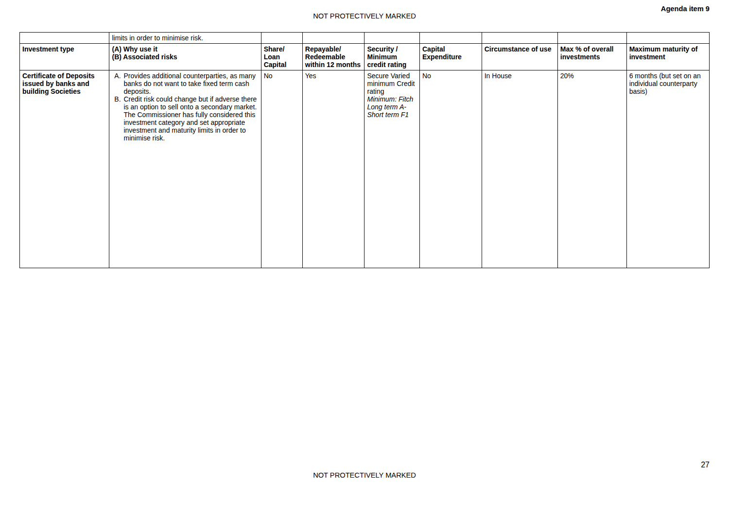Agenda item 9
NOT PROTECTIVELY MARKED
| | limits in order to minimise risk. | | | | | | | |
| Investment type | (A) Why use it (B) Associated risks | Share/ Loan Capital | Repayable/ Redeemable within 12 months | Security / Minimum credit rating | Capital Expenditure | Circumstance of use | Max % of overall investments | Maximum maturity of investment |
| Certificate of Deposits issued by banks and building Societies | Provides additional counterparties, as many banks do not want to take fixed term cash deposits. Credit risk could change but if adverse there is an option to sell onto a secondary market. The Commissioner has fully considered this investment category and set appropriate investment and maturity limits in order to minimise risk. | No | Yes | Secure Varied minimum Credit rating Minimum: Fitch Long term A- Short term F1 | No | In House | 20% | 6 months (but set on an individual counterparty basis) |
27
NOT PROTECTIVELY MARKED